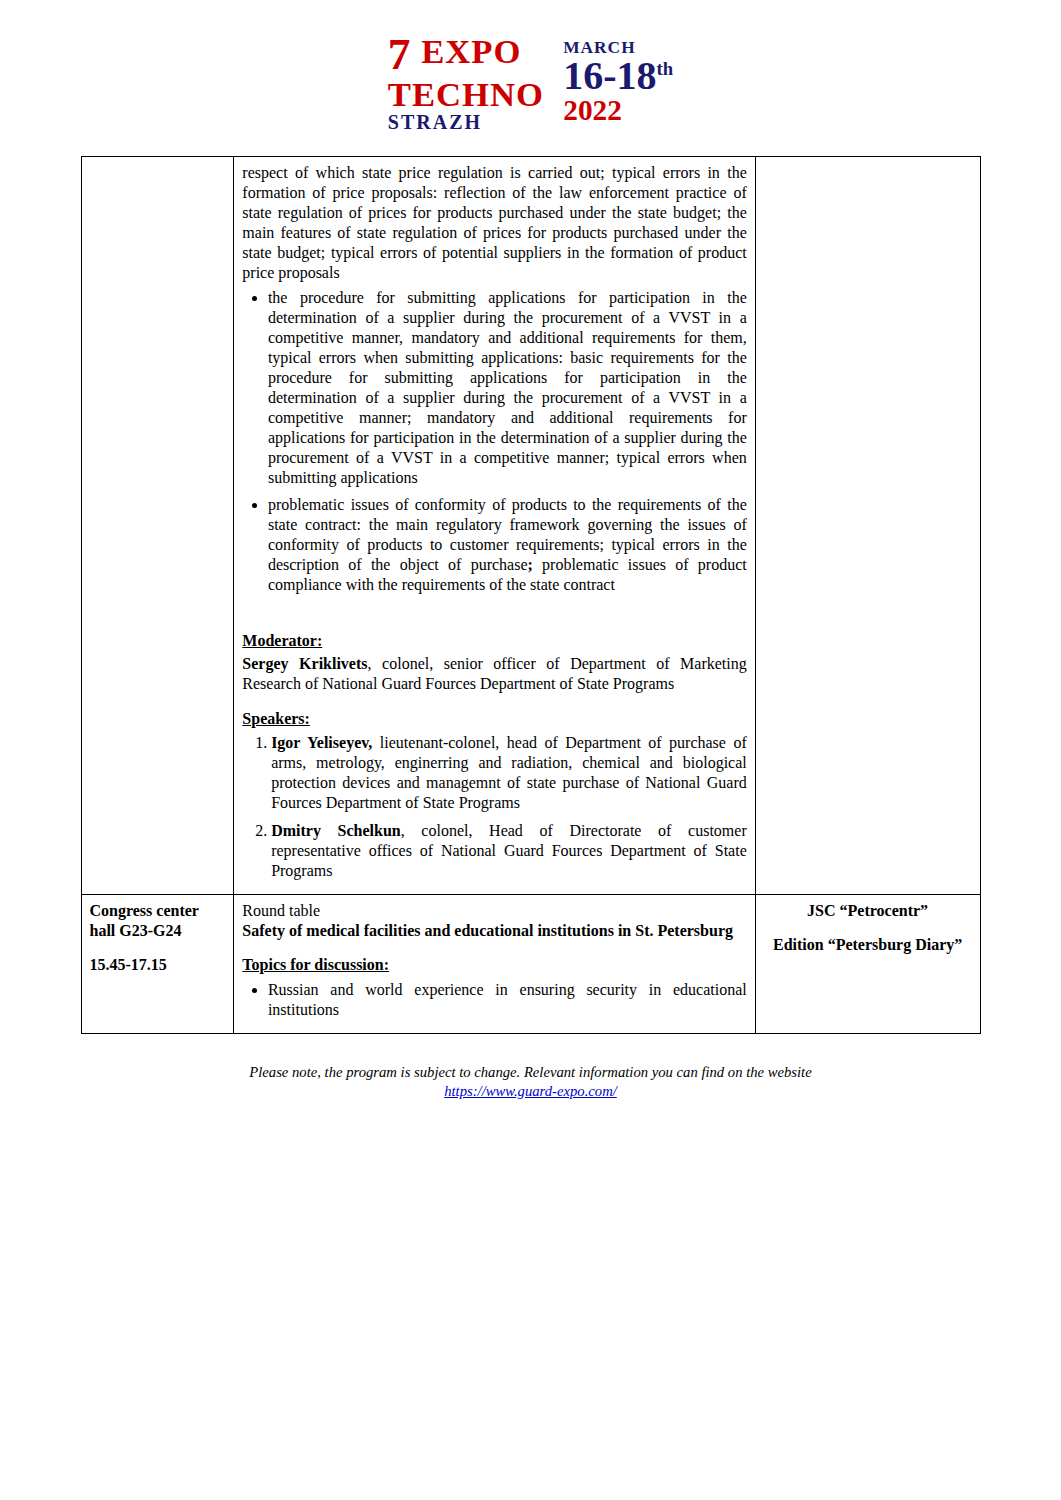7 EXPO
TECHNO STRAZH
MARCH
16-18th
2022
| | respect of which state price regulation is carried out; typical errors in the formation of price proposals: reflection of the law enforcement practice of state regulation of prices for products purchased under the state budget; the main features of state regulation of prices for products purchased under the state budget; typical errors of potential suppliers in the formation of product price proposals the procedure for submitting applications for participation in the determination of a supplier during the procurement of a VVST in a competitive manner, mandatory and additional requirements for them, typical errors when submitting applications: basic requirements for the procedure for submitting applications for participation in the determination of a supplier during the procurement of a VVST in a competitive manner; mandatory and additional requirements for applications for participation in the determination of a supplier during the procurement of a VVST in a competitive manner; typical errors when submitting applications problematic issues of conformity of products to the requirements of the state contract: the main regulatory framework governing the issues of conformity of products to customer requirements; typical errors in the description of the object of purchase ; problematic issues of product compliance with the requirements of the state contract Moderator: Sergey Kriklivets , colonel, senior officer of Department of Marketing Research of National Guard Fources Department of State Programs Speakers: Igor Yeliseyev, lieutenant-colonel, head of Department of purchase of arms, metrology, enginerring and radiation, chemical and biological protection devices and managemnt of state purchase of National Guard Fources Department of State Programs Dmitry Schelkun , colonel, Head of Directorate of customer representative offices of National Guard Fources Department of State Programs | |
| Congress center hall G23-G24 15.45-17.15 | Round table Safety of medical facilities and educational institutions in St. Petersburg Topics for discussion: Russian and world experience in ensuring security in educational institutions | JSC “Petrocentr” Edition “Petersburg Diary” |
Please note, the program is subject to change. Relevant information you can find on the website
https://www.guard-expo.com/